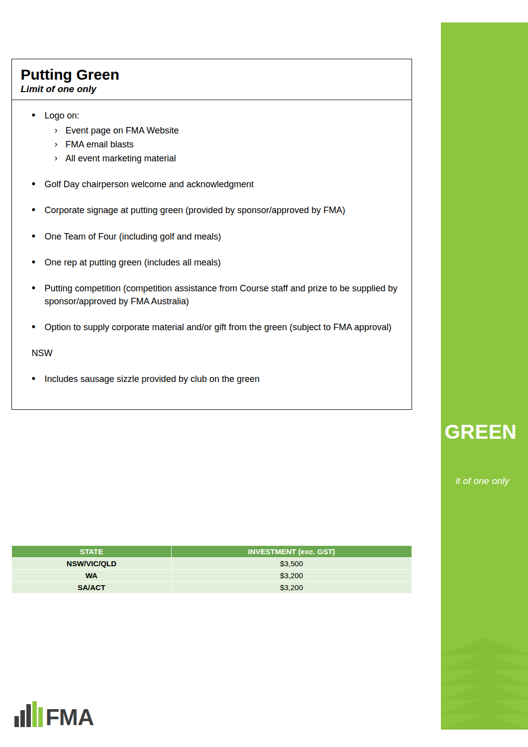GREEN
it of one only
Putting Green
Limit of one only
Logo on:
Event page on FMA Website
FMA email blasts
All event marketing material
Golf Day chairperson welcome and acknowledgment
Corporate signage at putting green (provided by sponsor/approved by FMA)
One Team of Four (including golf and meals)
One rep at putting green (includes all meals)
Putting competition (competition assistance from Course staff and prize to be supplied by sponsor/approved by FMA Australia)
Option to supply corporate material and/or gift from the green (subject to FMA approval)
NSW
Includes sausage sizzle provided by club on the green
| STATE | INVESTMENT (exc. GST) |
| --- | --- |
| NSW/VIC/QLD | $3,500 |
| WA | $3,200 |
| SA/ACT | $3,200 |
FMA